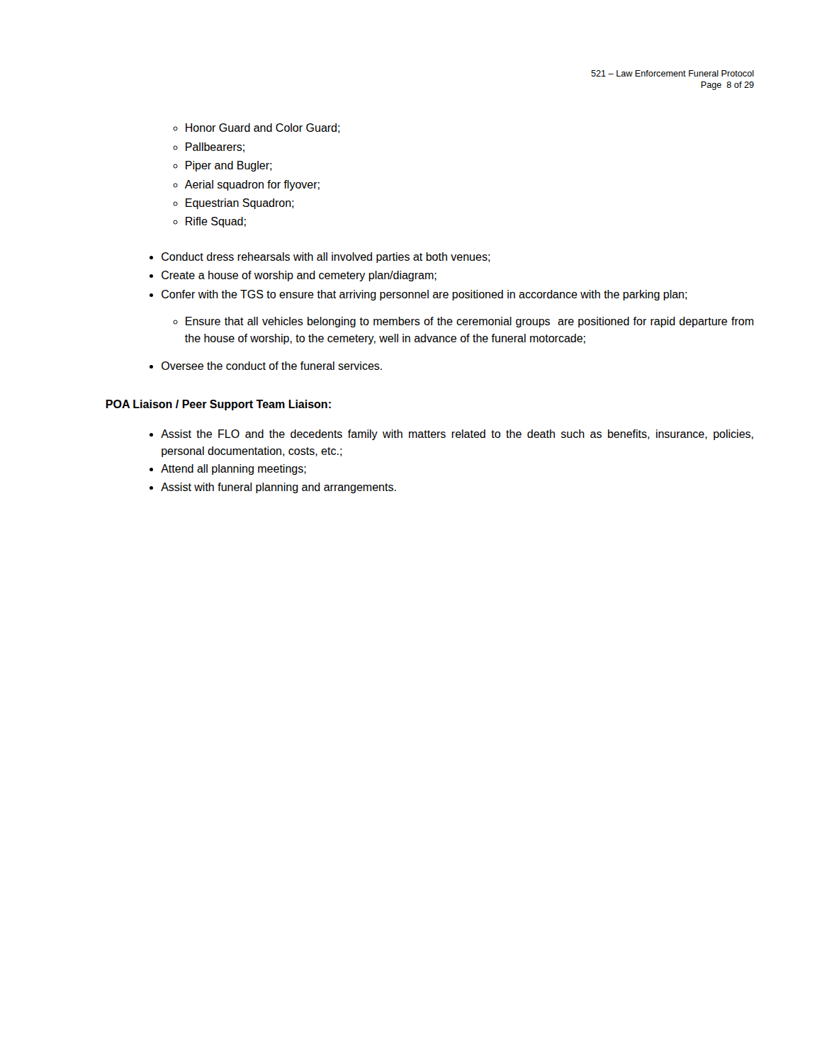521 – Law Enforcement Funeral Protocol
Page 8 of 29
Honor Guard and Color Guard;
Pallbearers;
Piper and Bugler;
Aerial squadron for flyover;
Equestrian Squadron;
Rifle Squad;
Conduct dress rehearsals with all involved parties at both venues;
Create a house of worship and cemetery plan/diagram;
Confer with the TGS to ensure that arriving personnel are positioned in accordance with the parking plan;
Ensure that all vehicles belonging to members of the ceremonial groups are positioned for rapid departure from the house of worship, to the cemetery, well in advance of the funeral motorcade;
Oversee the conduct of the funeral services.
POA Liaison / Peer Support Team Liaison:
Assist the FLO and the decedents family with matters related to the death such as benefits, insurance, policies, personal documentation, costs, etc.;
Attend all planning meetings;
Assist with funeral planning and arrangements.